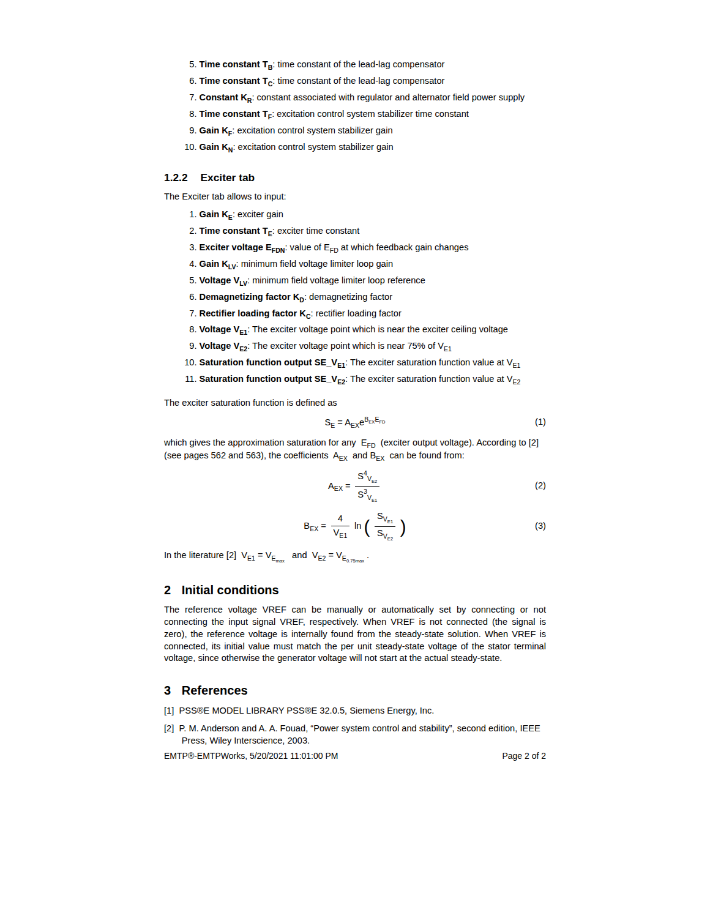Time constant TB: time constant of the lead-lag compensator
Time constant TC: time constant of the lead-lag compensator
Constant KR: constant associated with regulator and alternator field power supply
Time constant TF: excitation control system stabilizer time constant
Gain KF: excitation control system stabilizer gain
Gain KN: excitation control system stabilizer gain
1.2.2 Exciter tab
The Exciter tab allows to input:
Gain KE: exciter gain
Time constant TE: exciter time constant
Exciter voltage EFDN: value of EFD at which feedback gain changes
Gain KLV: minimum field voltage limiter loop gain
Voltage VLV: minimum field voltage limiter loop reference
Demagnetizing factor KD: demagnetizing factor
Rectifier loading factor KC: rectifier loading factor
Voltage VE1: The exciter voltage point which is near the exciter ceiling voltage
Voltage VE2: The exciter voltage point which is near 75% of VE1
Saturation function output SE_VE1: The exciter saturation function value at VE1
Saturation function output SE_VE2: The exciter saturation function value at VE2
The exciter saturation function is defined as
SE = AEXeBEXEFD
(1)
which gives the approximation saturation for any EFD (exciter output voltage). According to [2] (see pages 562 and 563), the coefficients AEX and BEX can be found from:
AEX = S4VE2 S3VE1
(2)
BEX = 4 VE1 ln ( SVE1 SVE2 )
(3)
In the literature [2] VE1 = VEmax and VE2 = VE0.75max .
2 Initial conditions
The reference voltage VREF can be manually or automatically set by connecting or not connecting the input signal VREF, respectively. When VREF is not connected (the signal is zero), the reference voltage is internally found from the steady-state solution. When VREF is connected, its initial value must match the per unit steady-state voltage of the stator terminal voltage, since otherwise the generator voltage will not start at the actual steady-state.
3 References
[1] PSS®E MODEL LIBRARY PSS®E 32.0.5, Siemens Energy, Inc.
[2] P. M. Anderson and A. A. Fouad, “Power system control and stability”, second edition, IEEE Press, Wiley Interscience, 2003.
EMTP®-EMTPWorks, 5/20/2021 11:01:00 PM
Page 2 of 2